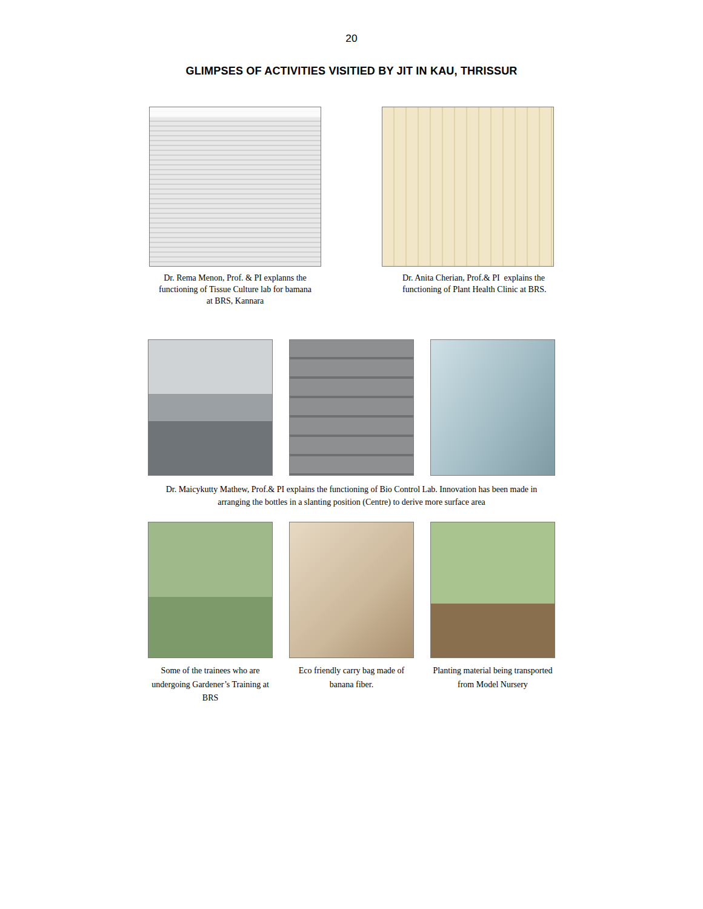20
GLIMPSES OF ACTIVITIES VISITIED BY JIT IN KAU, THRISSUR
Dr. Rema Menon, Prof. & PI explanns the functioning of Tissue Culture lab for bamana at BRS, Kannara
Dr. Anita Cherian, Prof.& PI explains the functioning of Plant Health Clinic at BRS.
Dr. Maicykutty Mathew, Prof.& PI explains the functioning of Bio Control Lab. Innovation has been made in arranging the bottles in a slanting position (Centre) to derive more surface area
Some of the trainees who are undergoing Gardener’s Training at BRS
Eco friendly carry bag made of banana fiber.
Planting material being transported from Model Nursery